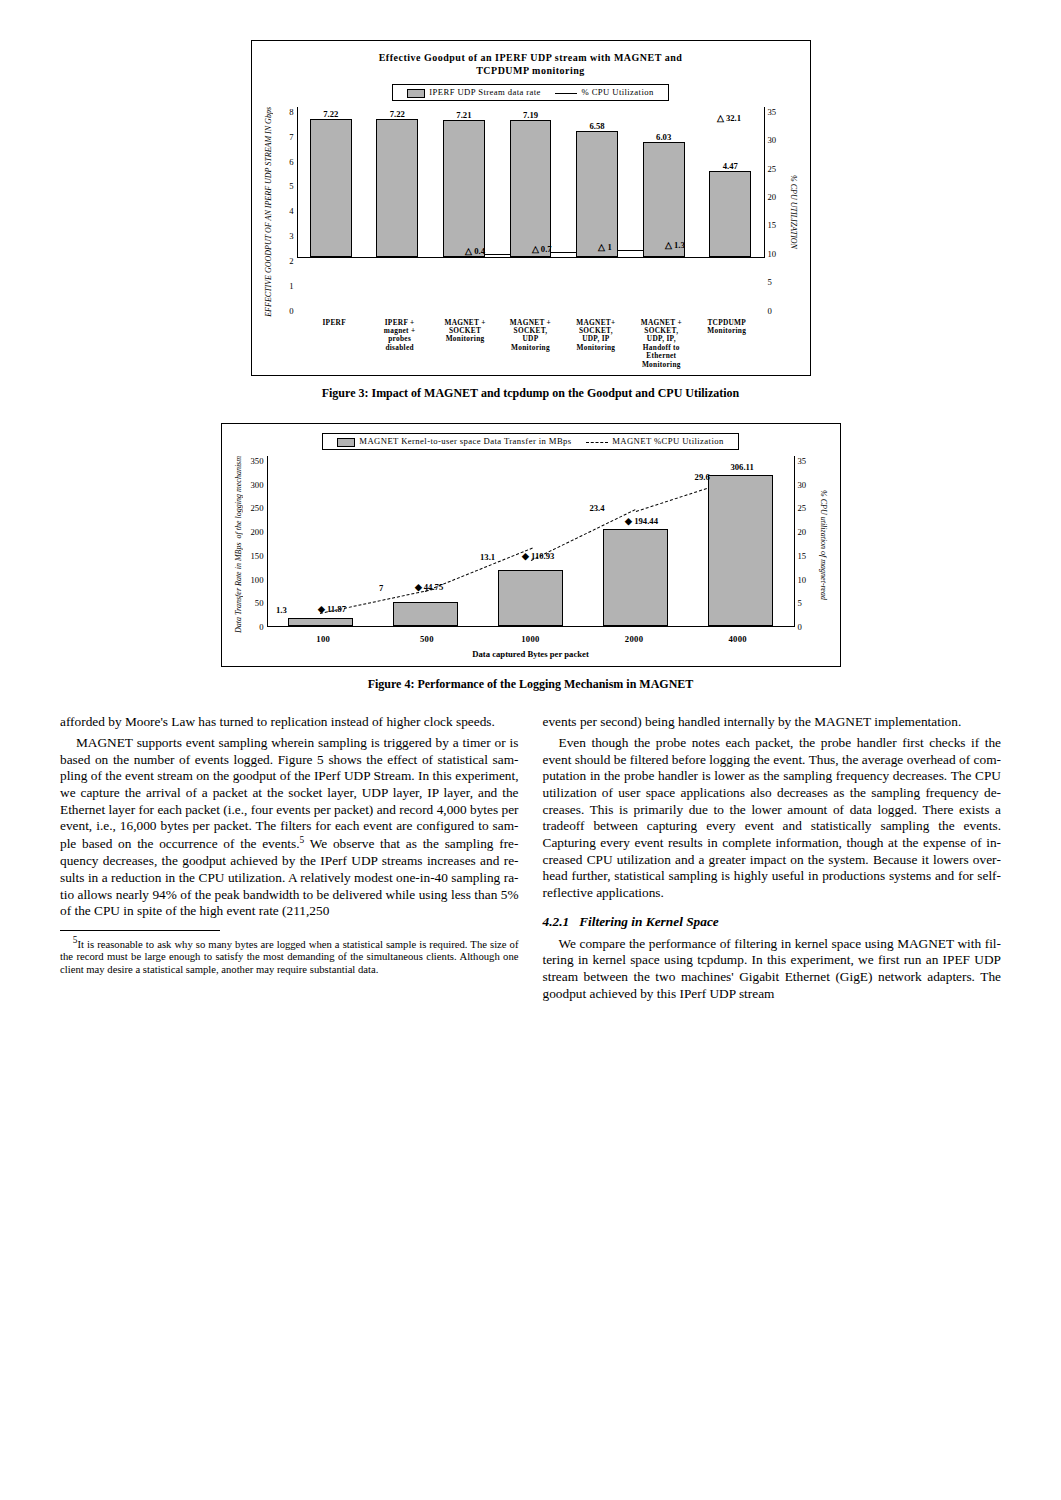Effective Goodput of an IPERF UDP stream with MAGNET and
TCPDUMP monitoring
IPERF UDP Stream data rate % CPU Utilization
EFFECTIVE GOODPUT OF AN IPERF UDP STREAM IN Gbps
8
7
6
5
4
3
2
1
0
7.22
7.22
7.21
0.4
7.19
0.7
6.58
1
6.03
1.3
4.47
32.1
35
30
25
20
15
10
5
0
% CPU UTILIZATION
IPERF
IPERF +
magnet +
probes
disabled
MAGNET +
SOCKET
Monitoring
MAGNET +
SOCKET,
UDP
Monitoring
MAGNET+
SOCKET,
UDP, IP
Monitoring
MAGNET +
SOCKET,
UDP, IP,
Handoff to
Ethernet
Monitoring
TCPDUMP
Monitoring
Figure 3: Impact of MAGNET and tcpdump on the Goodput and CPU Utilization
MAGNET Kernel-to-user space Data Transfer in MBps MAGNET %CPU Utilization
Data Transfer Rate in MBps of the logging mechanism
350
300
250
200
150
100
50
0
1.3 11.87
7 44.75
13.1 110.93
23.4 194.44
29.6 306.11
35
30
25
20
15
10
5
0
% CPU utilization of magnet-read
100
500
1000
2000
4000
Data captured Bytes per packet
Figure 4: Performance of the Logging Mechanism in MAGNET
afforded by Moore's Law has turned to replication instead of higher clock speeds.
MAGNET supports event sampling wherein sampling is triggered by a timer or is based on the number of events logged. Figure 5 shows the effect of statistical sampling of the event stream on the goodput of the IPerf UDP Stream. In this experiment, we capture the arrival of a packet at the socket layer, UDP layer, IP layer, and the Ethernet layer for each packet (i.e., four events per packet) and record 4,000 bytes per event, i.e., 16,000 bytes per packet. The filters for each event are configured to sample based on the occurrence of the events.5 We observe that as the sampling frequency decreases, the goodput achieved by the IPerf UDP streams increases and results in a reduction in the CPU utilization. A relatively modest one-in-40 sampling ratio allows nearly 94% of the peak bandwidth to be delivered while using less than 5% of the CPU in spite of the high event rate (211,250
5It is reasonable to ask why so many bytes are logged when a statistical sample is required. The size of the record must be large enough to satisfy the most demanding of the simultaneous clients. Although one client may desire a statistical sample, another may require substantial data.
events per second) being handled internally by the MAGNET implementation.
Even though the probe notes each packet, the probe handler first checks if the event should be filtered before logging the event. Thus, the average overhead of computation in the probe handler is lower as the sampling frequency decreases. The CPU utilization of user space applications also decreases as the sampling frequency decreases. This is primarily due to the lower amount of data logged. There exists a tradeoff between capturing every event and statistically sampling the events. Capturing every event results in complete information, though at the expense of increased CPU utilization and a greater impact on the system. Because it lowers overhead further, statistical sampling is highly useful in productions systems and for self-reflective applications.
4.2.1 Filtering in Kernel Space
We compare the performance of filtering in kernel space using MAGNET with filtering in kernel space using tcpdump. In this experiment, we first run an IPEF UDP stream between the two machines' Gigabit Ethernet (GigE) network adapters. The goodput achieved by this IPerf UDP stream